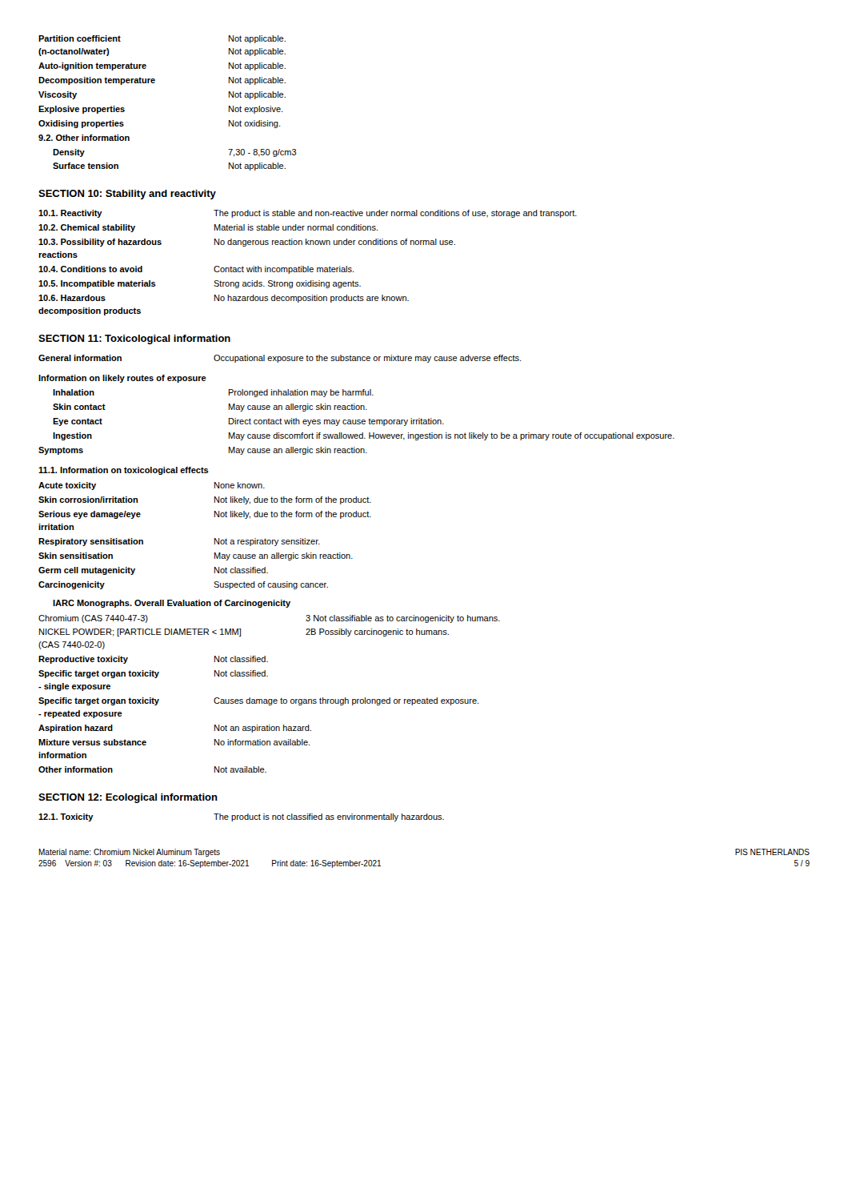| Partition coefficient (n-octanol/water) | Not applicable. Not applicable. |
| Auto-ignition temperature | Not applicable. |
| Decomposition temperature | Not applicable. |
| Viscosity | Not applicable. |
| Explosive properties | Not explosive. |
| Oxidising properties | Not oxidising. |
| 9.2. Other information | |
| Density | 7,30 - 8,50 g/cm3 |
| Surface tension | Not applicable. |
SECTION 10: Stability and reactivity
| 10.1. Reactivity | The product is stable and non-reactive under normal conditions of use, storage and transport. |
| 10.2. Chemical stability | Material is stable under normal conditions. |
| 10.3. Possibility of hazardous reactions | No dangerous reaction known under conditions of normal use. |
| 10.4. Conditions to avoid | Contact with incompatible materials. |
| 10.5. Incompatible materials | Strong acids. Strong oxidising agents. |
| 10.6. Hazardous decomposition products | No hazardous decomposition products are known. |
SECTION 11: Toxicological information
| General information | Occupational exposure to the substance or mixture may cause adverse effects. |
Information on likely routes of exposure
| Inhalation | Prolonged inhalation may be harmful. |
| Skin contact | May cause an allergic skin reaction. |
| Eye contact | Direct contact with eyes may cause temporary irritation. |
| Ingestion | May cause discomfort if swallowed. However, ingestion is not likely to be a primary route of occupational exposure. |
| Symptoms | May cause an allergic skin reaction. |
11.1. Information on toxicological effects
| Acute toxicity | None known. |
| Skin corrosion/irritation | Not likely, due to the form of the product. |
| Serious eye damage/eye irritation | Not likely, due to the form of the product. |
| Respiratory sensitisation | Not a respiratory sensitizer. |
| Skin sensitisation | May cause an allergic skin reaction. |
| Germ cell mutagenicity | Not classified. |
| Carcinogenicity | Suspected of causing cancer. |
IARC Monographs. Overall Evaluation of Carcinogenicity
| Chromium (CAS 7440-47-3) | 3 Not classifiable as to carcinogenicity to humans. |
| NICKEL POWDER; [PARTICLE DIAMETER < 1MM] (CAS 7440-02-0) | 2B Possibly carcinogenic to humans. |
| Reproductive toxicity | Not classified. |
| Specific target organ toxicity - single exposure | Not classified. |
| Specific target organ toxicity - repeated exposure | Causes damage to organs through prolonged or repeated exposure. |
| Aspiration hazard | Not an aspiration hazard. |
| Mixture versus substance information | No information available. |
| Other information | Not available. |
SECTION 12: Ecological information
| 12.1. Toxicity | The product is not classified as environmentally hazardous. |
| Material name: Chromium Nickel Aluminum Targets | PIS NETHERLANDS |
| 2596 Version #: 03 Revision date: 16-September-2021 Print date: 16-September-2021 | 5 / 9 |